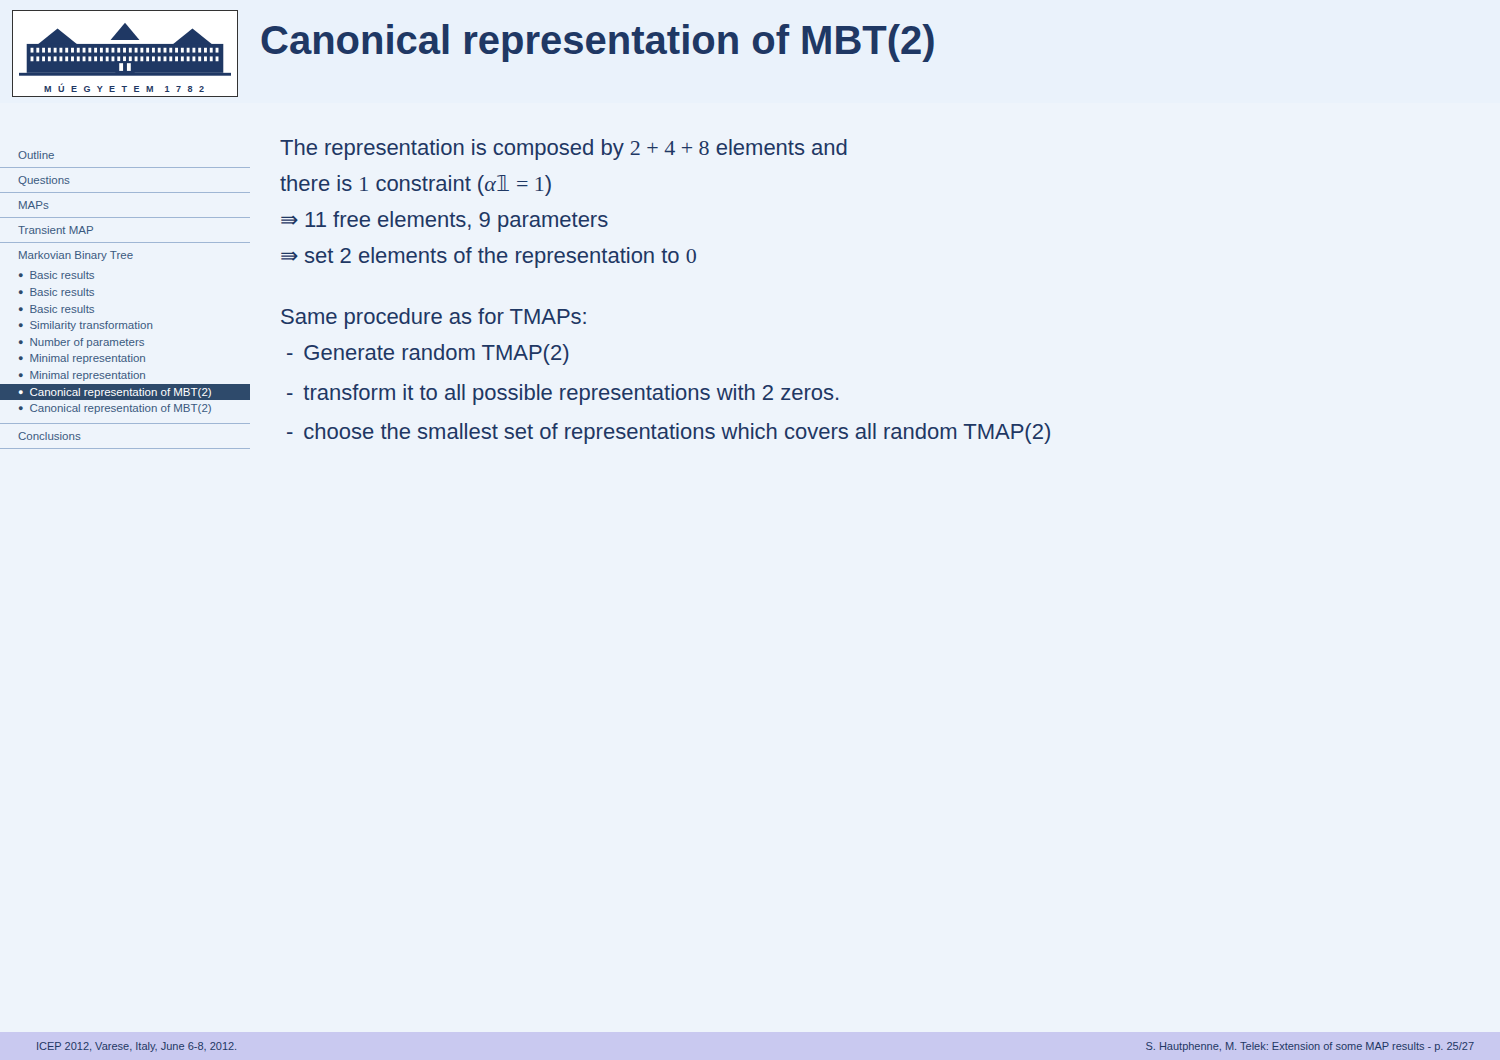M Ú E G Y E T E M 1 7 8 2
Canonical representation of MBT(2)
Outline
Questions
MAPs
Transient MAP
Markovian Binary Tree
●Basic results
●Basic results
●Basic results
●Similarity transformation
●Number of parameters
●Minimal representation
●Minimal representation
●Canonical representation of MBT(2)
●Canonical representation of MBT(2)
Conclusions
The representation is composed by 2 + 4 + 8 elements and
there is 1 constraint (α 𝟙 = 1)
⇛ 11 free elements, 9 parameters
⇛ set 2 elements of the representation to 0
Same procedure as for TMAPs:
-Generate random TMAP(2)
-transform it to all possible representations with 2 zeros.
-choose the smallest set of representations which covers all random TMAP(2)
ICEP 2012, Varese, Italy, June 6-8, 2012.
S. Hautphenne, M. Telek: Extension of some MAP results - p. 25/27